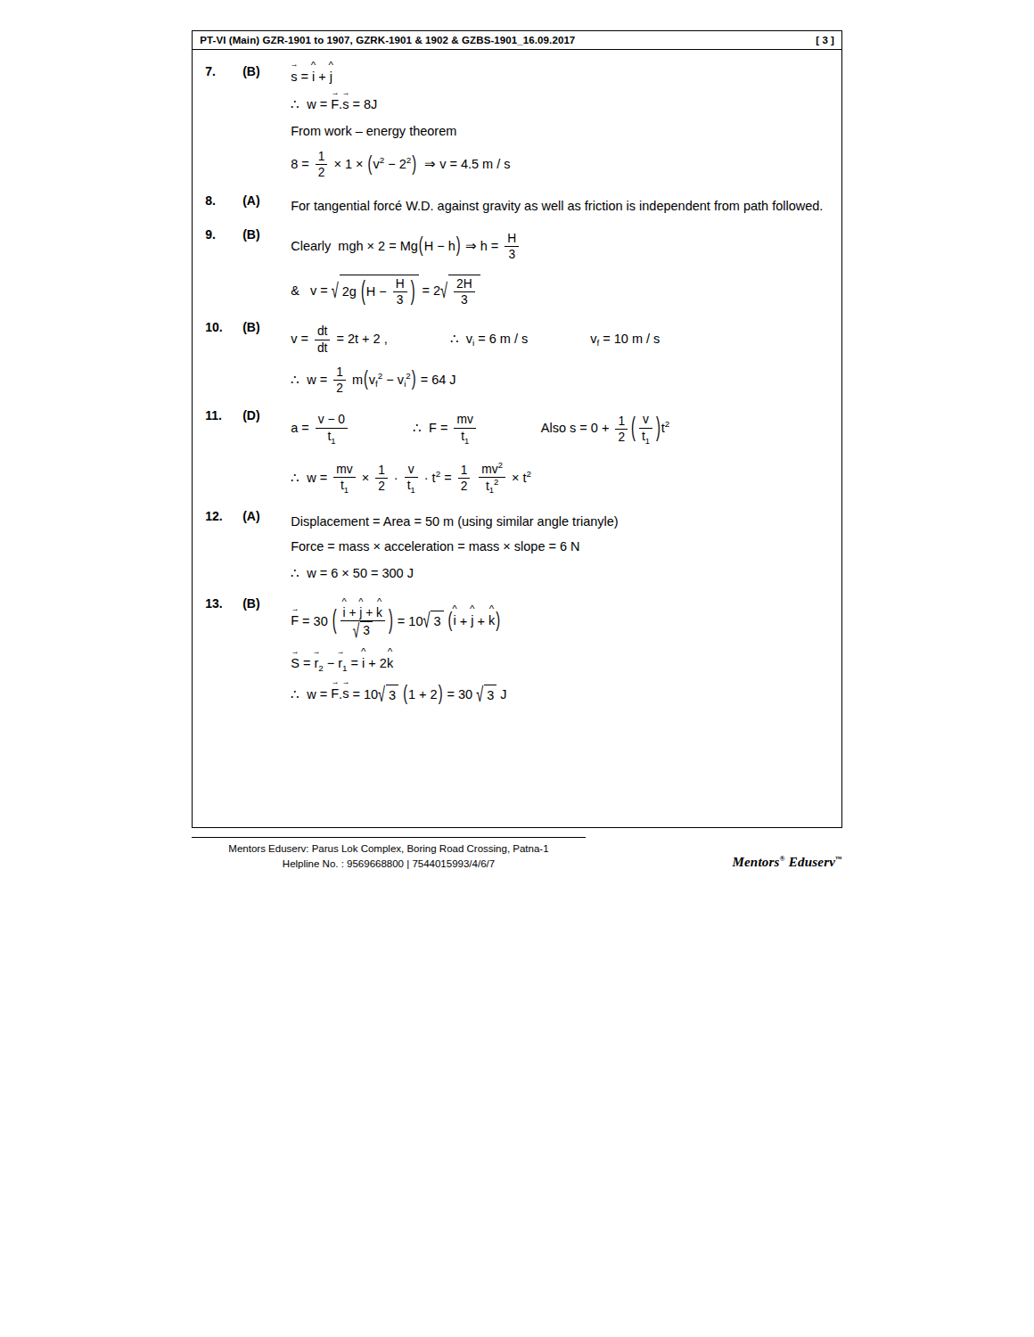PT-VI (Main) GZR-1901 to 1907, GZRK-1901 & 1902 & GZBS-1901_16.09.2017 [ 3 ]
7.
(B)
s = i + j
∴ w = F.s = 8J
From work – energy theorem
8 = 12 × 1 × (v2 − 22) ⇒ v = 4.5 m / s
8.
(A)
For tangential forcé W.D. against gravity as well as friction is independent from path followed.
9.
(B)
Clearly mgh × 2 = Mg(H − h) ⇒ h = H 3
& v = √2g (H − H 3) = 2√2H 3
10.
(B)
v = dt dt = 2t + 2 , ∴ vi = 6 m / s vf = 10 m / s
∴ w = 12 m(vf2 − vi2) = 64 J
11.
(D)
a = v − 0 t1 ∴ F = mv t1 Also s = 0 + 12(vt1) t2
∴ w = mv t1 × 12 · vt1 · t2 = 12 mv2 t12 × t2
12.
(A)
Displacement = Area = 50 m (using similar angle trianyle)
Force = mass × acceleration = mass × slope = 6 N
∴ w = 6 × 50 = 300 J
13.
(B)
F = 30 (i + j + k√3) = 10√3 (i + j + k)
S = r2 − r1 = i + 2k
∴ w = F.s = 10√3 (1 + 2) = 30 √3 J
Mentors Eduserv: Parus Lok Complex, Boring Road Crossing, Patna-1
Helpline No. : 9569668800 | 7544015993/4/6/7
Mentors® Eduserv™